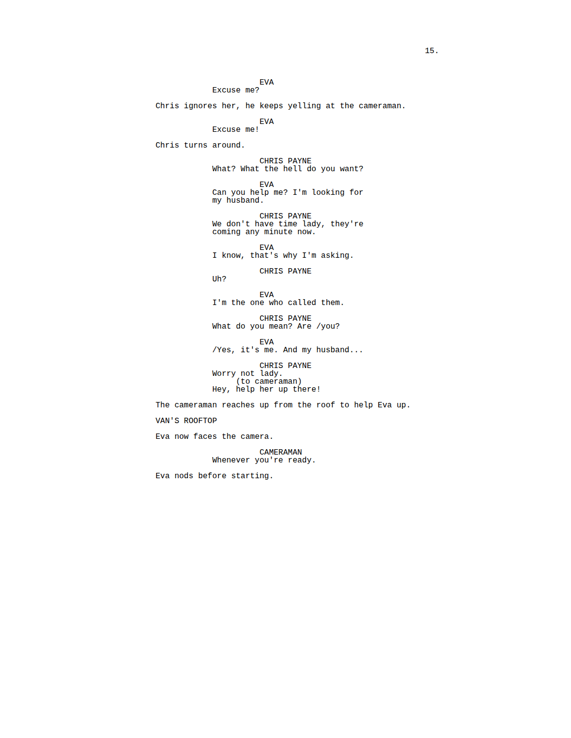15.
EVA
Excuse me?
Chris ignores her, he keeps yelling at the cameraman.
EVA
Excuse me!
Chris turns around.
CHRIS PAYNE
What? What the hell do you want?
EVA
Can you help me? I'm looking for my husband.
CHRIS PAYNE
We don't have time lady, they're coming any minute now.
EVA
I know, that's why I'm asking.
CHRIS PAYNE
Uh?
EVA
I'm the one who called them.
CHRIS PAYNE
What do you mean? Are /you?
EVA
/Yes, it's me. And my husband...
CHRIS PAYNE
Worry not lady.
(to cameraman)
Hey, help her up there!
The cameraman reaches up from the roof to help Eva up.
VAN'S ROOFTOP
Eva now faces the camera.
CAMERAMAN
Whenever you're ready.
Eva nods before starting.